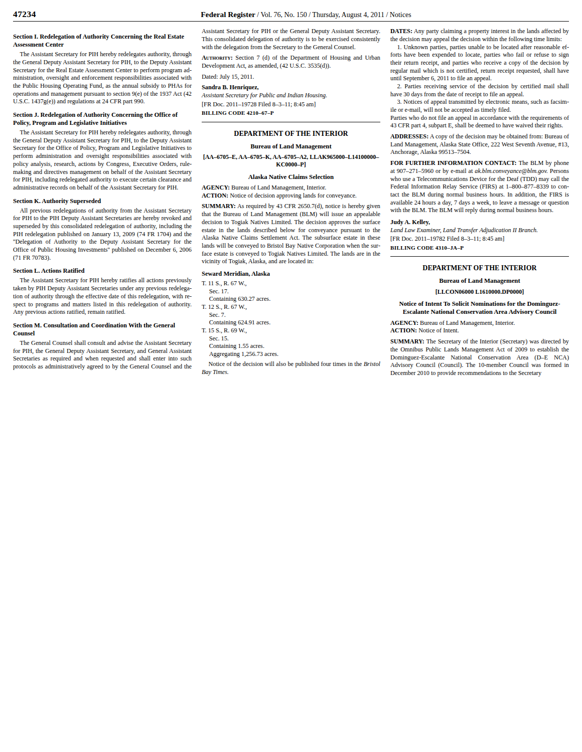47234
Federal Register / Vol. 76, No. 150 / Thursday, August 4, 2011 / Notices
Section I. Redelegation of Authority Concerning the Real Estate Assessment Center
The Assistant Secretary for PIH hereby redelegates authority, through the General Deputy Assistant Secretary for PIH, to the Deputy Assistant Secretary for the Real Estate Assessment Center to perform program administration, oversight and enforcement responsibilities associated with the Public Housing Operating Fund, as the annual subsidy to PHAs for operations and management pursuant to section 9(e) of the 1937 Act (42 U.S.C. 1437g(e)) and regulations at 24 CFR part 990.
Section J. Redelegation of Authority Concerning the Office of Policy, Program and Legislative Initiatives
The Assistant Secretary for PIH hereby redelegates authority, through the General Deputy Assistant Secretary for PIH, to the Deputy Assistant Secretary for the Office of Policy, Program and Legislative Initiatives to perform administration and oversight responsibilities associated with policy analysis, research, actions by Congress, Executive Orders, rulemaking and directives management on behalf of the Assistant Secretary for PIH, including redelegated authority to execute certain clearance and administrative records on behalf of the Assistant Secretary for PIH.
Section K. Authority Superseded
All previous redelegations of authority from the Assistant Secretary for PIH to the PIH Deputy Assistant Secretaries are hereby revoked and superseded by this consolidated redelegation of authority, including the PIH redelegation published on January 13, 2009 (74 FR 1704) and the ''Delegation of Authority to the Deputy Assistant Secretary for the Office of Public Housing Investments'' published on December 6, 2006 (71 FR 70783).
Section L. Actions Ratified
The Assistant Secretary for PIH hereby ratifies all actions previously taken by PIH Deputy Assistant Secretaries under any previous redelegation of authority through the effective date of this redelegation, with respect to programs and matters listed in this redelegation of authority. Any previous actions ratified, remain ratified.
Section M. Consultation and Coordination With the General Counsel
The General Counsel shall consult and advise the Assistant Secretary for PIH, the General Deputy Assistant Secretary, and General Assistant Secretaries as required and when requested and shall enter into such protocols as administratively agreed to by the General Counsel and the Assistant Secretary for PIH or the General Deputy Assistant Secretary. This consolidated delegation of authority is to be exercised consistently with the delegation from the Secretary to the General Counsel.
Authority: Section 7 (d) of the Department of Housing and Urban Development Act, as amended, (42 U.S.C. 3535(d)).
Dated: July 15, 2011.
Sandra B. Henriquez,
Assistant Secretary for Public and Indian Housing.
[FR Doc. 2011–19728 Filed 8–3–11; 8:45 am]
BILLING CODE 4210–67–P
DEPARTMENT OF THE INTERIOR
Bureau of Land Management
[AA–6705–E, AA–6705–K, AA–6705–A2, LLAK965000–L14100000–KC0000–P]
Alaska Native Claims Selection
AGENCY: Bureau of Land Management, Interior.
ACTION: Notice of decision approving lands for conveyance.
SUMMARY: As required by 43 CFR 2650.7(d), notice is hereby given that the Bureau of Land Management (BLM) will issue an appealable decision to Togiak Natives Limited. The decision approves the surface estate in the lands described below for conveyance pursuant to the Alaska Native Claims Settlement Act. The subsurface estate in these lands will be conveyed to Bristol Bay Native Corporation when the surface estate is conveyed to Togiak Natives Limited. The lands are in the vicinity of Togiak, Alaska, and are located in:
Seward Meridian, Alaska
T. 11 S., R. 67 W., Sec. 17. Containing 630.27 acres. T. 12 S., R. 67 W., Sec. 7. Containing 624.91 acres. T. 15 S., R. 69 W., Sec. 15. Containing 1.55 acres. Aggregating 1,256.73 acres.
Notice of the decision will also be published four times in the Bristol Bay Times.
DATES: Any party claiming a property interest in the lands affected by the decision may appeal the decision within the following time limits:
1. Unknown parties, parties unable to be located after reasonable efforts have been expended to locate, parties who fail or refuse to sign their return receipt, and parties who receive a copy of the decision by regular mail which is not certified, return receipt requested, shall have until September 6, 2011 to file an appeal.
2. Parties receiving service of the decision by certified mail shall have 30 days from the date of receipt to file an appeal.
3. Notices of appeal transmitted by electronic means, such as facsimile or e-mail, will not be accepted as timely filed.
Parties who do not file an appeal in accordance with the requirements of 43 CFR part 4, subpart E, shall be deemed to have waived their rights.
ADDRESSES: A copy of the decision may be obtained from: Bureau of Land Management, Alaska State Office, 222 West Seventh Avenue, #13, Anchorage, Alaska 99513–7504.
FOR FURTHER INFORMATION CONTACT: The BLM by phone at 907–271–5960 or by e-mail at ak.blm.conveyance@blm.gov. Persons who use a Telecommunications Device for the Deaf (TDD) may call the Federal Information Relay Service (FIRS) at 1–800–877–8339 to contact the BLM during normal business hours. In addition, the FIRS is available 24 hours a day, 7 days a week, to leave a message or question with the BLM. The BLM will reply during normal business hours.
Judy A. Kelley,
Land Law Examiner, Land Transfer Adjudication II Branch.
[FR Doc. 2011–19782 Filed 8–3–11; 8:45 am]
BILLING CODE 4310–JA–P
DEPARTMENT OF THE INTERIOR
Bureau of Land Management
[LLCON06000 L1610000.DP0000]
Notice of Intent To Solicit Nominations for the Dominguez-Escalante National Conservation Area Advisory Council
AGENCY: Bureau of Land Management, Interior.
ACTION: Notice of Intent.
SUMMARY: The Secretary of the Interior (Secretary) was directed by the Omnibus Public Lands Management Act of 2009 to establish the Dominguez-Escalante National Conservation Area (D–E NCA) Advisory Council (Council). The 10-member Council was formed in December 2010 to provide recommendations to the Secretary